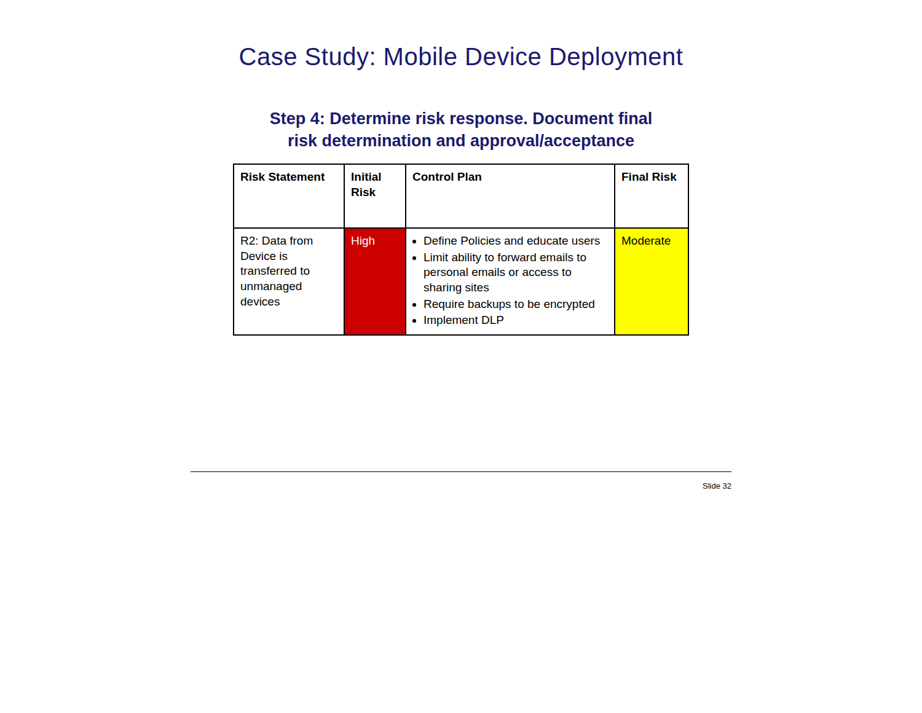Case Study: Mobile Device Deployment
Step 4: Determine risk response. Document final
risk determination and approval/acceptance
| Risk Statement | Initial Risk | Control Plan | Final Risk |
| --- | --- | --- | --- |
| R2: Data from Device is transferred to unmanaged devices | High | Define Policies and educate users Limit ability to forward emails to personal emails or access to sharing sites Require backups to be encrypted Implement DLP | Moderate |
Slide 32